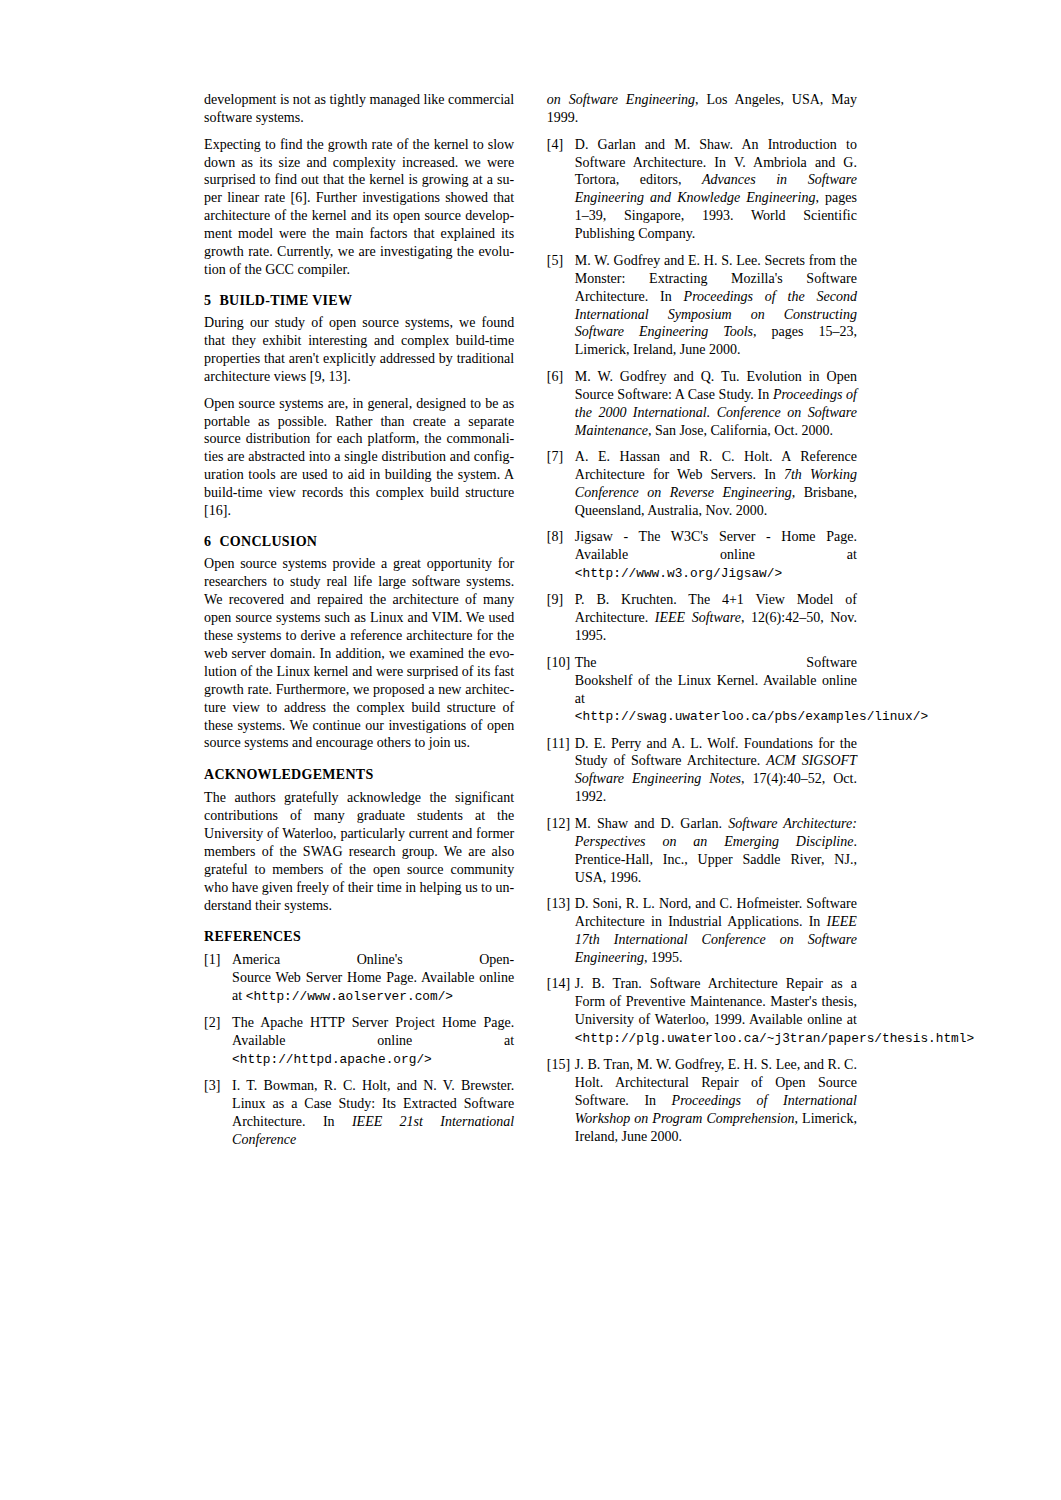development is not as tightly managed like commercial software systems.
Expecting to find the growth rate of the kernel to slow down as its size and complexity increased. we were surprised to find out that the kernel is growing at a super linear rate [6]. Further investigations showed that architecture of the kernel and its open source development model were the main factors that explained its growth rate. Currently, we are investigating the evolution of the GCC compiler.
5 BUILD-TIME VIEW
During our study of open source systems, we found that they exhibit interesting and complex build-time properties that aren't explicitly addressed by traditional architecture views [9, 13].
Open source systems are, in general, designed to be as portable as possible. Rather than create a separate source distribution for each platform, the commonalities are abstracted into a single distribution and configuration tools are used to aid in building the system. A build-time view records this complex build structure [16].
6 CONCLUSION
Open source systems provide a great opportunity for researchers to study real life large software systems. We recovered and repaired the architecture of many open source systems such as Linux and VIM. We used these systems to derive a reference architecture for the web server domain. In addition, we examined the evolution of the Linux kernel and were surprised of its fast growth rate. Furthermore, we proposed a new architecture view to address the complex build structure of these systems. We continue our investigations of open source systems and encourage others to join us.
ACKNOWLEDGEMENTS
The authors gratefully acknowledge the significant contributions of many graduate students at the University of Waterloo, particularly current and former members of the SWAG research group. We are also grateful to members of the open source community who have given freely of their time in helping us to understand their systems.
REFERENCES
America Online's Open- Source Web Server Home Page. Available online at <http://www.aolserver.com/>
The Apache HTTP Server Project Home Page. Available online at <http://httpd.apache.org/>
I. T. Bowman, R. C. Holt, and N. V. Brewster. Linux as a Case Study: Its Extracted Software Architecture. In IEEE 21st International Conference
on Software Engineering, Los Angeles, USA, May 1999.
D. Garlan and M. Shaw. An Introduction to Software Architecture. In V. Ambriola and G. Tortora, editors, Advances in Software Engineering and Knowledge Engineering, pages 1–39, Singapore, 1993. World Scientific Publishing Company.
M. W. Godfrey and E. H. S. Lee. Secrets from the Monster: Extracting Mozilla's Software Architecture. In Proceedings of the Second International Symposium on Constructing Software Engineering Tools, pages 15–23, Limerick, Ireland, June 2000.
M. W. Godfrey and Q. Tu. Evolution in Open Source Software: A Case Study. In Proceedings of the 2000 International. Conference on Software Maintenance, San Jose, California, Oct. 2000.
A. E. Hassan and R. C. Holt. A Reference Architecture for Web Servers. In 7th Working Conference on Reverse Engineering, Brisbane, Queensland, Australia, Nov. 2000.
Jigsaw - The W3C's Server - Home Page. Available online at <http://www.w3.org/Jigsaw/>
P. B. Kruchten. The 4+1 View Model of Architecture. IEEE Software, 12(6):42–50, Nov. 1995.
The Software Bookshelf of the Linux Kernel. Available online at <http://swag.uwaterloo.ca/pbs/examples/linux/>
D. E. Perry and A. L. Wolf. Foundations for the Study of Software Architecture. ACM SIGSOFT Software Engineering Notes, 17(4):40–52, Oct. 1992.
M. Shaw and D. Garlan. Software Architecture: Perspectives on an Emerging Discipline. Prentice-Hall, Inc., Upper Saddle River, NJ., USA, 1996.
D. Soni, R. L. Nord, and C. Hofmeister. Software Architecture in Industrial Applications. In IEEE 17th International Conference on Software Engineering, 1995.
J. B. Tran. Software Architecture Repair as a Form of Preventive Maintenance. Master's thesis, University of Waterloo, 1999. Available online at <http://plg.uwaterloo.ca/~j3tran/papers/thesis.html>
J. B. Tran, M. W. Godfrey, E. H. S. Lee, and R. C. Holt. Architectural Repair of Open Source Software. In Proceedings of International Workshop on Program Comprehension, Limerick, Ireland, June 2000.